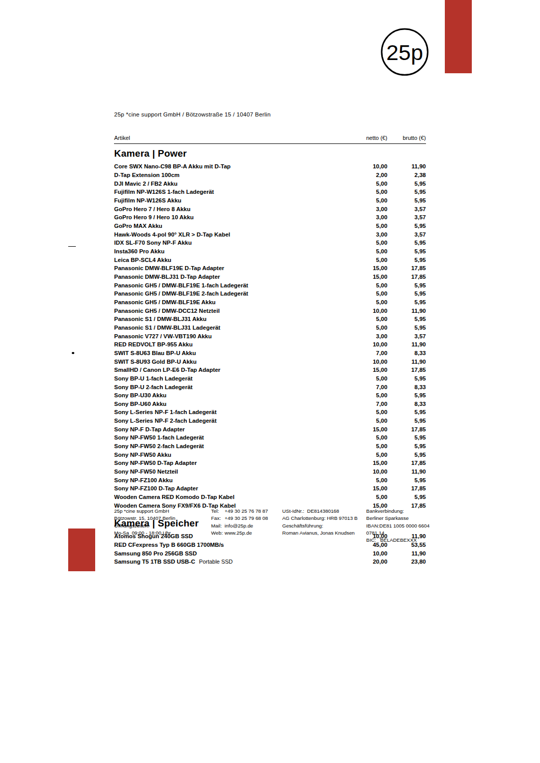25p
25p *cine support GmbH / Bötzowstraße 15 / 10407 Berlin
| Artikel | netto (€) | brutto (€) |
| --- | --- | --- |
| Kamera / Power |
| Core SWX Nano-C98 BP-A Akku mit D-Tap | 10,00 | 11,90 |
| D-Tap Extension 100cm | 2,00 | 2,38 |
| DJI Mavic 2 / FB2 Akku | 5,00 | 5,95 |
| Fujifilm NP-W126S 1-fach Ladegerät | 5,00 | 5,95 |
| Fujifilm NP-W126S Akku | 5,00 | 5,95 |
| GoPro Hero 7 / Hero 8 Akku | 3,00 | 3,57 |
| GoPro Hero 9 / Hero 10 Akku | 3,00 | 3,57 |
| GoPro MAX Akku | 5,00 | 5,95 |
| Hawk-Woods 4-pol 90° XLR > D-Tap Kabel | 3,00 | 3,57 |
| IDX SL-F70 Sony NP-F Akku | 5,00 | 5,95 |
| Insta360 Pro Akku | 5,00 | 5,95 |
| Leica BP-SCL4 Akku | 5,00 | 5,95 |
| Panasonic DMW-BLF19E D-Tap Adapter | 15,00 | 17,85 |
| Panasonic DMW-BLJ31 D-Tap Adapter | 15,00 | 17,85 |
| Panasonic GH5 / DMW-BLF19E 1-fach Ladegerät | 5,00 | 5,95 |
| Panasonic GH5 / DMW-BLF19E 2-fach Ladegerät | 5,00 | 5,95 |
| Panasonic GH5 / DMW-BLF19E Akku | 5,00 | 5,95 |
| Panasonic GH5 / DMW-DCC12 Netzteil | 10,00 | 11,90 |
| Panasonic S1 / DMW-BLJ31 Akku | 5,00 | 5,95 |
| Panasonic S1 / DMW-BLJ31 Ladegerät | 5,00 | 5,95 |
| Panasonic V727 / VW-VBT190 Akku | 3,00 | 3,57 |
| RED REDVOLT BP-955 Akku | 10,00 | 11,90 |
| SWIT S-8U63 Blau BP-U Akku | 7,00 | 8,33 |
| SWIT S-8U93 Gold BP-U Akku | 10,00 | 11,90 |
| SmallHD / Canon LP-E6 D-Tap Adapter | 15,00 | 17,85 |
| Sony BP-U 1-fach Ladegerät | 5,00 | 5,95 |
| Sony BP-U 2-fach Ladegerät | 7,00 | 8,33 |
| Sony BP-U30 Akku | 5,00 | 5,95 |
| Sony BP-U60 Akku | 7,00 | 8,33 |
| Sony L-Series NP-F 1-fach Ladegerät | 5,00 | 5,95 |
| Sony L-Series NP-F 2-fach Ladegerät | 5,00 | 5,95 |
| Sony NP-F D-Tap Adapter | 15,00 | 17,85 |
| Sony NP-FW50 1-fach Ladegerät | 5,00 | 5,95 |
| Sony NP-FW50 2-fach Ladegerät | 5,00 | 5,95 |
| Sony NP-FW50 Akku | 5,00 | 5,95 |
| Sony NP-FW50 D-Tap Adapter | 15,00 | 17,85 |
| Sony NP-FW50 Netzteil | 10,00 | 11,90 |
| Sony NP-FZ100 Akku | 5,00 | 5,95 |
| Sony NP-FZ100 D-Tap Adapter | 15,00 | 17,85 |
| Wooden Camera RED Komodo D-Tap Kabel | 5,00 | 5,95 |
| Wooden Camera Sony FX9/FX6 D-Tap Kabel | 15,00 | 17,85 |
| Kamera / Speicher |
| Atomos Shogun 240GB SSD | 10,00 | 11,90 |
| RED CFexpress Typ B 660GB 1700MB/s | 45,00 | 53,55 |
| Samsung 850 Pro 256GB SSD | 10,00 | 11,90 |
| Samsung T5 1TB SSD USB-C Portable SSD | 20,00 | 23,80 |
Stand: 21.05.2022 Seite 6 von 22
| 25p *cine support GmbH Bötzowstr. 15, 10407 Berlin Öffnungszeiten: Mo-Sa 09:00 - 18:00 Uhr | Tel: +49 30 25 76 78 87 Fax: +49 30 25 79 68 08 Mail: info@25p.de Web: www.25p.de | USt-IdNr.: DE814380168 AG Charlottenburg: HRB 97013 B Geschäftsführung: Roman Avianus, Jonas Knudsen | Bankverbindung: Berliner Sparkasse IBAN:DE81 1005 0000 6604 0781 14 BIC: BELADEBEXXX |